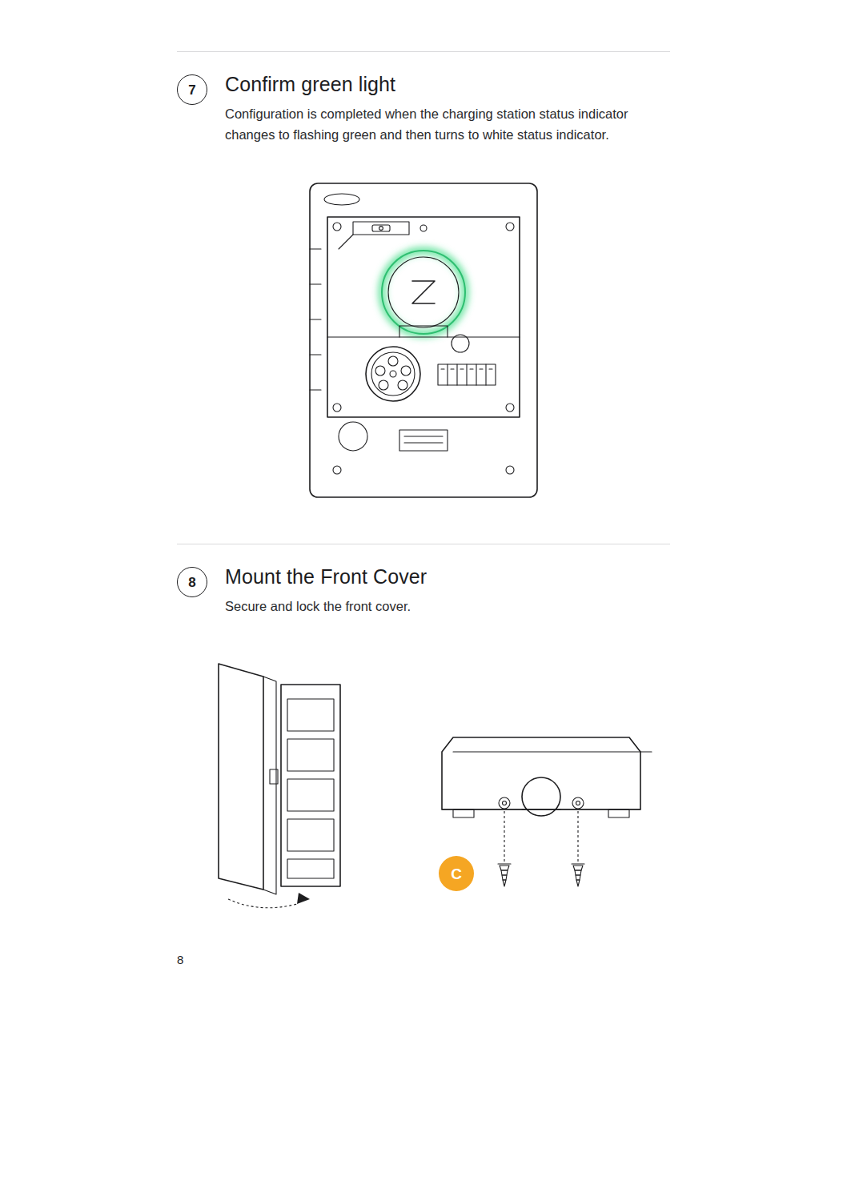7
Confirm green light
Configuration is completed when the charging station status indicator changes to flashing green and then turns to white status indicator.
8
Mount the Front Cover
Secure and lock the front cover.
C
8